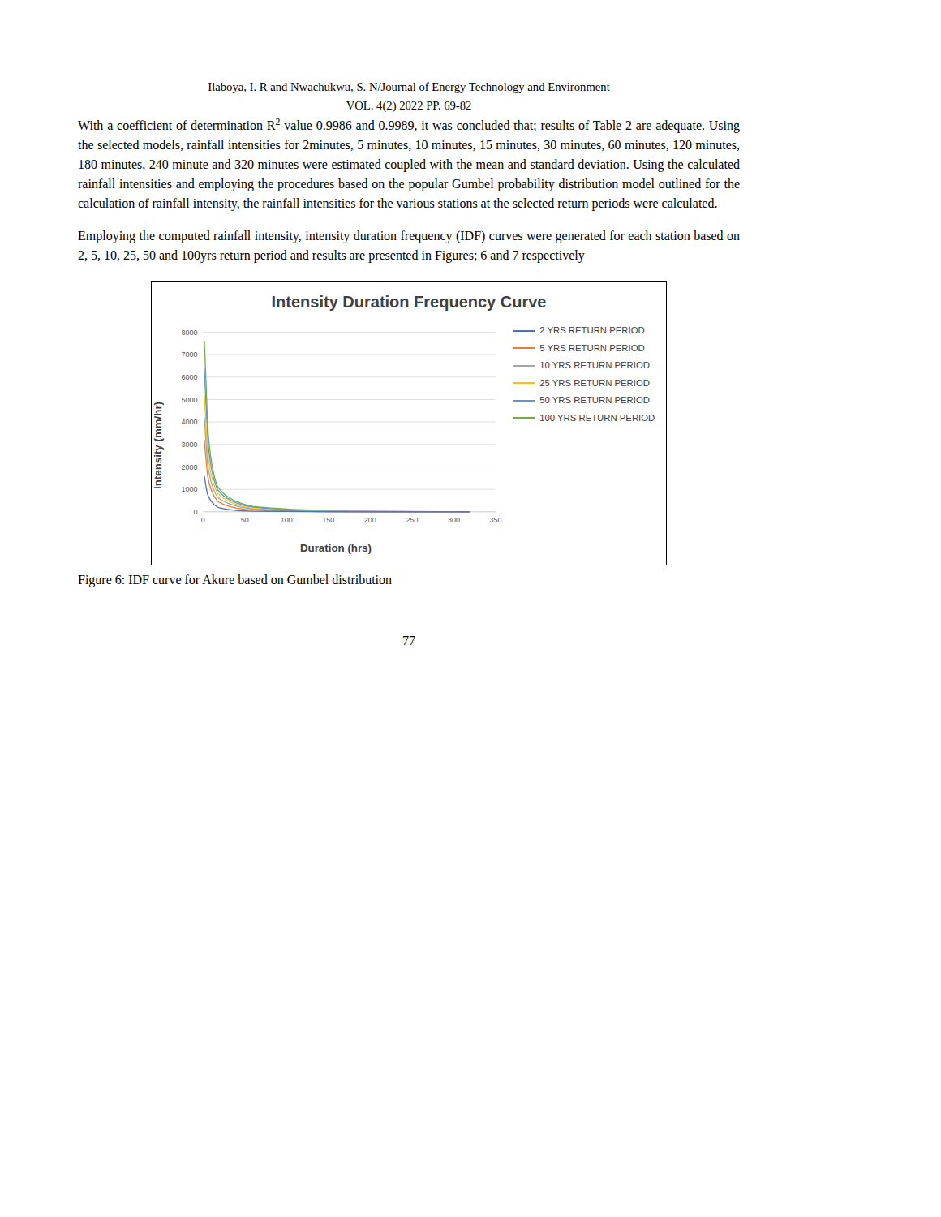Ilaboya, I. R and Nwachukwu, S. N/Journal of Energy Technology and Environment VOL. 4(2) 2022 PP. 69-82
With a coefficient of determination R2 value 0.9986 and 0.9989, it was concluded that; results of Table 2 are adequate. Using the selected models, rainfall intensities for 2minutes, 5 minutes, 10 minutes, 15 minutes, 30 minutes, 60 minutes, 120 minutes, 180 minutes, 240 minute and 320 minutes were estimated coupled with the mean and standard deviation. Using the calculated rainfall intensities and employing the procedures based on the popular Gumbel probability distribution model outlined for the calculation of rainfall intensity, the rainfall intensities for the various stations at the selected return periods were calculated.
Employing the computed rainfall intensity, intensity duration frequency (IDF) curves were generated for each station based on 2, 5, 10, 25, 50 and 100yrs return period and results are presented in Figures; 6 and 7 respectively
Intensity Duration Frequency Curve
Intensity (mm/hr)
8000 7000 6000 5000 4000 3000 2000 1000 0 0 50 100 150 200 250 300 350
Duration (hrs)
2 YRS RETURN PERIOD
5 YRS RETURN PERIOD
10 YRS RETURN PERIOD
25 YRS RETURN PERIOD
50 YRS RETURN PERIOD
100 YRS RETURN PERIOD
Figure 6: IDF curve for Akure based on Gumbel distribution
77